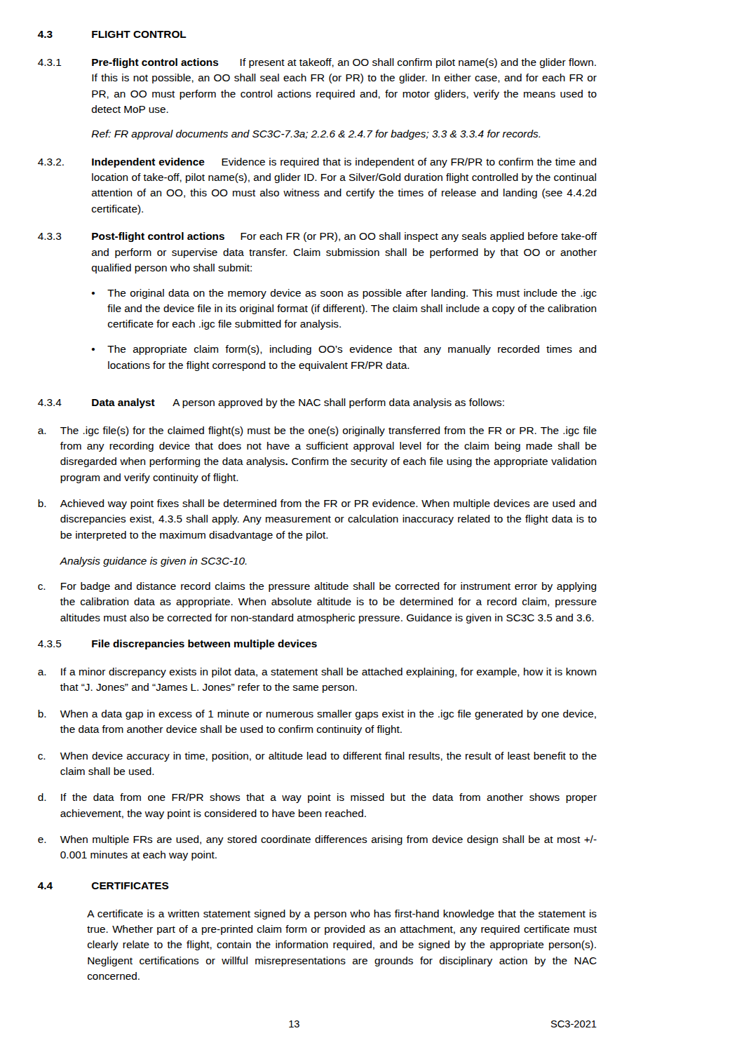4.3
FLIGHT CONTROL
4.3.1
Pre-flight control actions If present at takeoff, an OO shall confirm pilot name(s) and the glider flown. If this is not possible, an OO shall seal each FR (or PR) to the glider. In either case, and for each FR or PR, an OO must perform the control actions required and, for motor gliders, verify the means used to detect MoP use.
Ref: FR approval documents and SC3C-7.3a; 2.2.6 & 2.4.7 for badges; 3.3 & 3.3.4 for records.
4.3.2.
Independent evidence Evidence is required that is independent of any FR/PR to confirm the time and location of take-off, pilot name(s), and glider ID. For a Silver/Gold duration flight controlled by the continual attention of an OO, this OO must also witness and certify the times of release and landing (see 4.4.2d certificate).
4.3.3
Post-flight control actions For each FR (or PR), an OO shall inspect any seals applied before take-off and perform or supervise data transfer. Claim submission shall be performed by that OO or another qualified person who shall submit:
• The original data on the memory device as soon as possible after landing. This must include the .igc file and the device file in its original format (if different). The claim shall include a copy of the calibration certificate for each .igc file submitted for analysis.
• The appropriate claim form(s), including OO’s evidence that any manually recorded times and locations for the flight correspond to the equivalent FR/PR data.
4.3.4
Data analyst A person approved by the NAC shall perform data analysis as follows:
a. The .igc file(s) for the claimed flight(s) must be the one(s) originally transferred from the FR or PR. The .igc file from any recording device that does not have a sufficient approval level for the claim being made shall be disregarded when performing the data analysis. Confirm the security of each file using the appropriate validation program and verify continuity of flight.
b. Achieved way point fixes shall be determined from the FR or PR evidence. When multiple devices are used and discrepancies exist, 4.3.5 shall apply. Any measurement or calculation inaccuracy related to the flight data is to be interpreted to the maximum disadvantage of the pilot.
Analysis guidance is given in SC3C-10.
c. For badge and distance record claims the pressure altitude shall be corrected for instrument error by applying the calibration data as appropriate. When absolute altitude is to be determined for a record claim, pressure altitudes must also be corrected for non-standard atmospheric pressure. Guidance is given in SC3C 3.5 and 3.6.
4.3.5
File discrepancies between multiple devices
a. If a minor discrepancy exists in pilot data, a statement shall be attached explaining, for example, how it is known that “J. Jones” and “James L. Jones” refer to the same person.
b. When a data gap in excess of 1 minute or numerous smaller gaps exist in the .igc file generated by one device, the data from another device shall be used to confirm continuity of flight.
c. When device accuracy in time, position, or altitude lead to different final results, the result of least benefit to the claim shall be used.
d. If the data from one FR/PR shows that a way point is missed but the data from another shows proper achievement, the way point is considered to have been reached.
e. When multiple FRs are used, any stored coordinate differences arising from device design shall be at most +/- 0.001 minutes at each way point.
4.4
CERTIFICATES
A certificate is a written statement signed by a person who has first-hand knowledge that the statement is true. Whether part of a pre-printed claim form or provided as an attachment, any required certificate must clearly relate to the flight, contain the information required, and be signed by the appropriate person(s). Negligent certifications or willful misrepresentations are grounds for disciplinary action by the NAC concerned.
13 SC3-2021